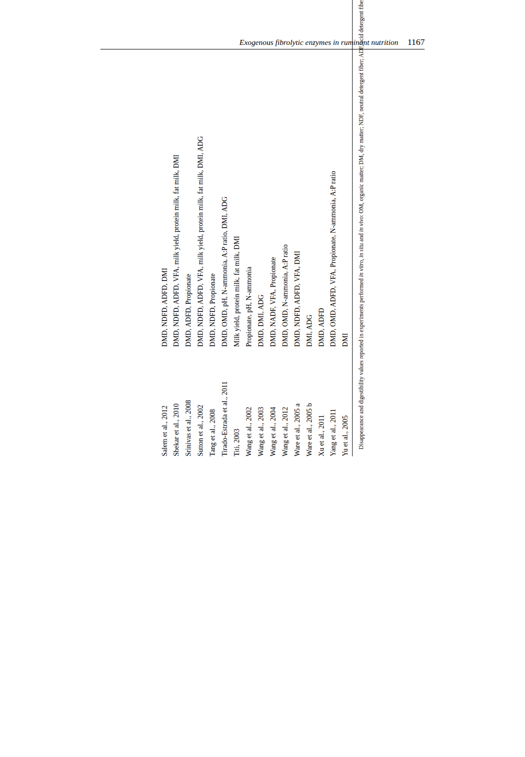Exogenous fibrolytic enzymes in ruminant nutrition
1167
| Salem et al., 2012 | DMD, NDFD, ADFD, DMI |
| Shekar et al., 2010 | DMD, NDFD, ADFD, VFA, milk yield, protein milk, fat milk, DMI |
| Srinivas et al., 2008 | DMD, ADFD, Propionate |
| Sutton et al., 2002 | DMD, NDFD, ADFD, VFA, milk yield, protein milk, fat milk, DMI, ADG |
| Tang et al., 2008 | DMD, NDFD, Propionate |
| Tirado-Estrada et al., 2011 | DMD, OMD, pH, N-ammonia, A:P ratio, DMI, ADG |
| Titi, 2003 | Milk yield, protein milk, fat milk, DMI |
| Wang et al., 2002 | Propionate, pH, N-ammonia |
| Wang et al., 2003 | DMD, DMI, ADG |
| Wang et al., 2004 | DMD, NADF, VFA, Propionate |
| Wang et al., 2012 | DMD, OMD, N-ammonia, A:P ratio |
| Ware et al., 2005 a | DMD, NDFD, ADFD, VFA, DMI |
| Ware et al., 2005 b | DMI, ADG |
| Xu et al., 2011 | DMD, ADFD |
| Yang et al., 2011 | DMD, OMD, ADFD, VFA, Propionate, N-ammonia, A:P ratio |
| Yu et al., 2005 | DMI |
| Disappearance and digestibility values reported in experiments performed in vitro , in situ and in vivo : OM, organic matter; DM, dry matter; NDF, neutral detergent fiber; ADF, acid detergent fiber; GP, gas production; VFA, volatile fatty acids; A:P, acetate:propionate ratio; DMI, dry matter intake; ADG, average daily gain. |